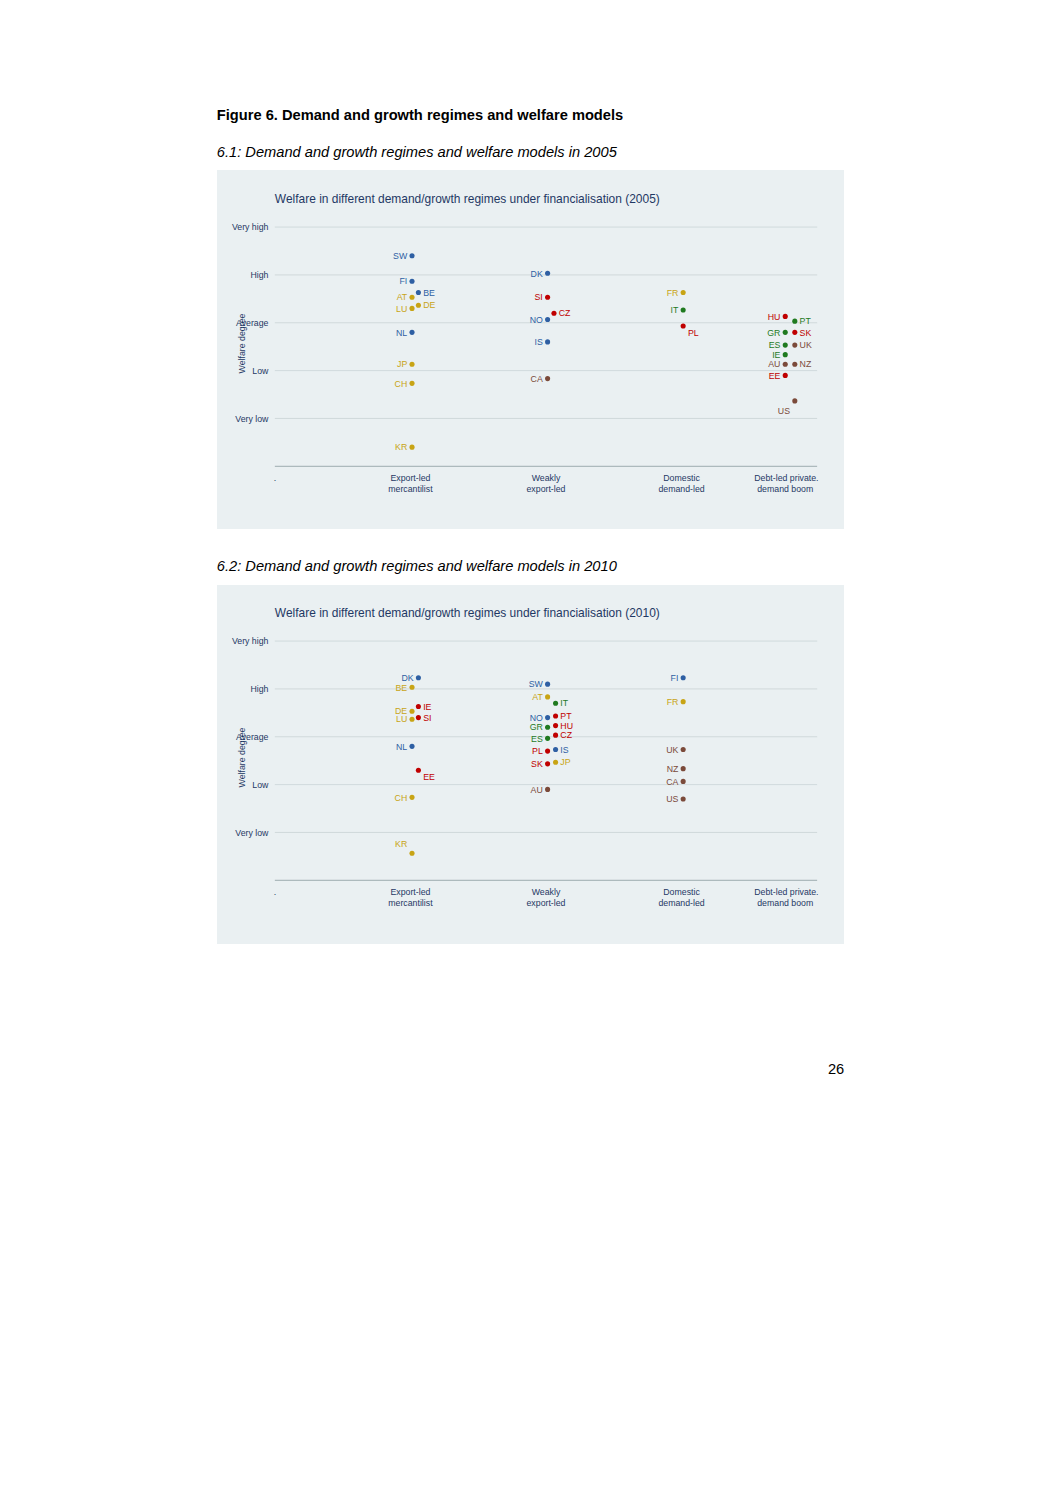Figure 6. Demand and growth regimes and welfare models
6.1: Demand and growth regimes and welfare models in 2005
Welfare in different demand/growth regimes under financialisation (2005) Very high High Average Low Very low Welfare degree . Export-led mercantilist Weakly export-led Domestic demand-led Debt-led private demand boom . SW FI BE AT DE LU NL JP CH KR DK SI CZ NO IS CA FR IT PL HU PT GR SK ES UK IE AU NZ EE US
6.2: Demand and growth regimes and welfare models in 2010
Welfare in different demand/growth regimes under financialisation (2010) Very high High Average Low Very low Welfare degree . Export-led mercantilist Weakly export-led Domestic demand-led Debt-led private demand boom . DK BE IE DE SI LU NL EE CH KR SW AT IT PT NO HU GR CZ ES IS PL JP SK AU FI FR UK NZ CA US
26